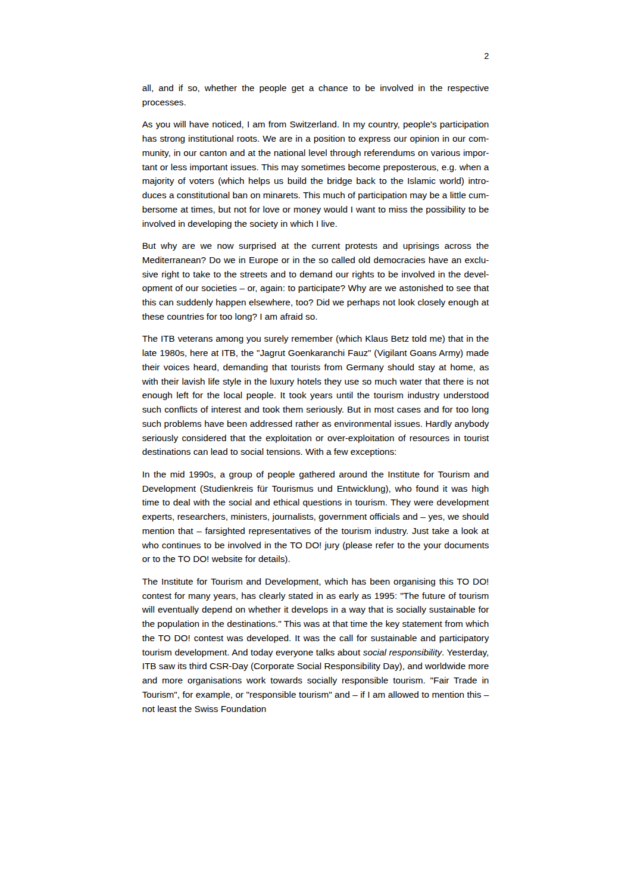2
all, and if so, whether the people get a chance to be involved in the respective processes.
As you will have noticed, I am from Switzerland. In my country, people's participation has strong institutional roots. We are in a position to express our opinion in our community, in our canton and at the national level through referendums on various important or less important issues. This may sometimes become preposterous, e.g. when a majority of voters (which helps us build the bridge back to the Islamic world) introduces a constitutional ban on minarets. This much of participation may be a little cumbersome at times, but not for love or money would I want to miss the possibility to be involved in developing the society in which I live.
But why are we now surprised at the current protests and uprisings across the Mediterranean? Do we in Europe or in the so called old democracies have an exclusive right to take to the streets and to demand our rights to be involved in the development of our societies – or, again: to participate? Why are we astonished to see that this can suddenly happen elsewhere, too? Did we perhaps not look closely enough at these countries for too long? I am afraid so.
The ITB veterans among you surely remember (which Klaus Betz told me) that in the late 1980s, here at ITB, the "Jagrut Goenkaranchi Fauz" (Vigilant Goans Army) made their voices heard, demanding that tourists from Germany should stay at home, as with their lavish life style in the luxury hotels they use so much water that there is not enough left for the local people. It took years until the tourism industry understood such conflicts of interest and took them seriously. But in most cases and for too long such problems have been addressed rather as environmental issues. Hardly anybody seriously considered that the exploitation or over-exploitation of resources in tourist destinations can lead to social tensions. With a few exceptions:
In the mid 1990s, a group of people gathered around the Institute for Tourism and Development (Studienkreis für Tourismus und Entwicklung), who found it was high time to deal with the social and ethical questions in tourism. They were development experts, researchers, ministers, journalists, government officials and – yes, we should mention that – farsighted representatives of the tourism industry. Just take a look at who continues to be involved in the TO DO! jury (please refer to the your documents or to the TO DO! website for details).
The Institute for Tourism and Development, which has been organising this TO DO! contest for many years, has clearly stated in as early as 1995: "The future of tourism will eventually depend on whether it develops in a way that is socially sustainable for the population in the destinations." This was at that time the key statement from which the TO DO! contest was developed. It was the call for sustainable and participatory tourism development. And today everyone talks about social responsibility. Yesterday, ITB saw its third CSR-Day (Corporate Social Responsibility Day), and worldwide more and more organisations work towards socially responsible tourism. "Fair Trade in Tourism", for example, or "responsible tourism" and – if I am allowed to mention this – not least the Swiss Foundation